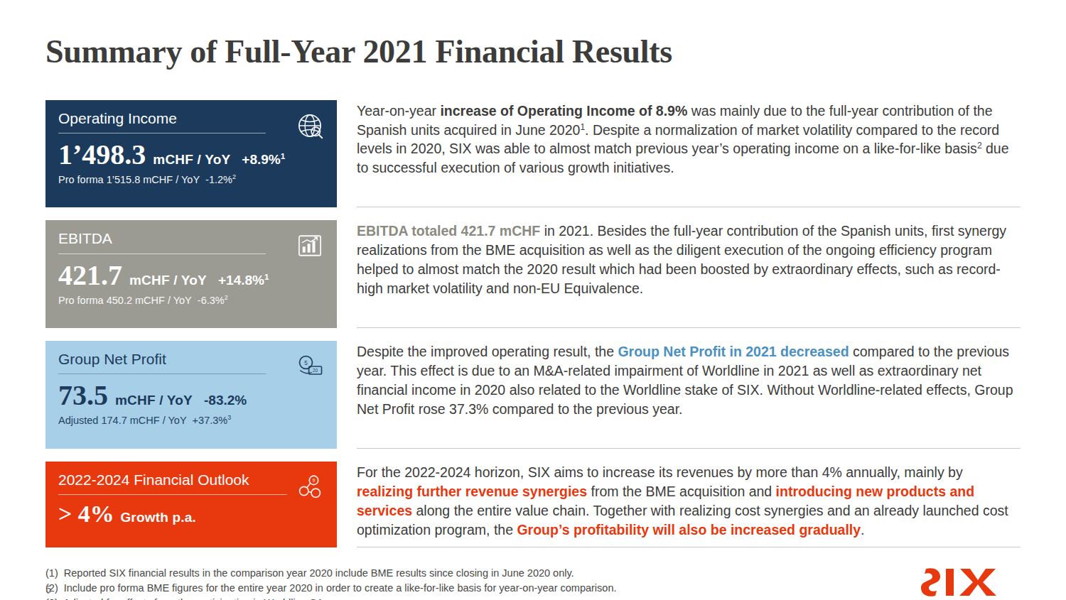Summary of Full-Year 2021 Financial Results
Operating Income
1’498.3 mCHF / YoY +8.9%1
Pro forma 1’515.8 mCHF / YoY -1.2%2
Year-on-year increase of Operating Income of 8.9% was mainly due to the full-year contribution of the Spanish units acquired in June 20201. Despite a normalization of market volatility compared to the record levels in 2020, SIX was able to almost match previous year’s operating income on a like-for-like basis2 due to successful execution of various growth initiatives.
EBITDA
421.7 mCHF / YoY +14.8%1
Pro forma 450.2 mCHF / YoY -6.3%2
EBITDA totaled 421.7 mCHF in 2021. Besides the full-year contribution of the Spanish units, first synergy realizations from the BME acquisition as well as the diligent execution of the ongoing efficiency program helped to almost match the 2020 result which had been boosted by extraordinary effects, such as record-high market volatility and non-EU Equivalence.
5 20
Group Net Profit
73.5 mCHF / YoY -83.2%
Adjusted 174.7 mCHF / YoY +37.3%3
Despite the improved operating result, the Group Net Profit in 2021 decreased compared to the previous year. This effect is due to an M&A-related impairment of Worldline in 2021 as well as extraordinary net financial income in 2020 also related to the Worldline stake of SIX. Without Worldline-related effects, Group Net Profit rose 37.3% compared to the previous year.
9
2022-2024 Financial Outlook
> 4% Growth p.a.
For the 2022-2024 horizon, SIX aims to increase its revenues by more than 4% annually, mainly by realizing further revenue synergies from the BME acquisition and introducing new products and services along the entire value chain. Together with realizing cost synergies and an already launched cost optimization program, the Group’s profitability will also be increased gradually.
(1) Reported SIX financial results in the comparison year 2020 include BME results since closing in June 2020 only.
(2) Include pro forma BME figures for the entire year 2020 in order to create a like-for-like basis for year-on-year comparison.
(3) Adjusted for effects from the participation in Worldline SA.
5